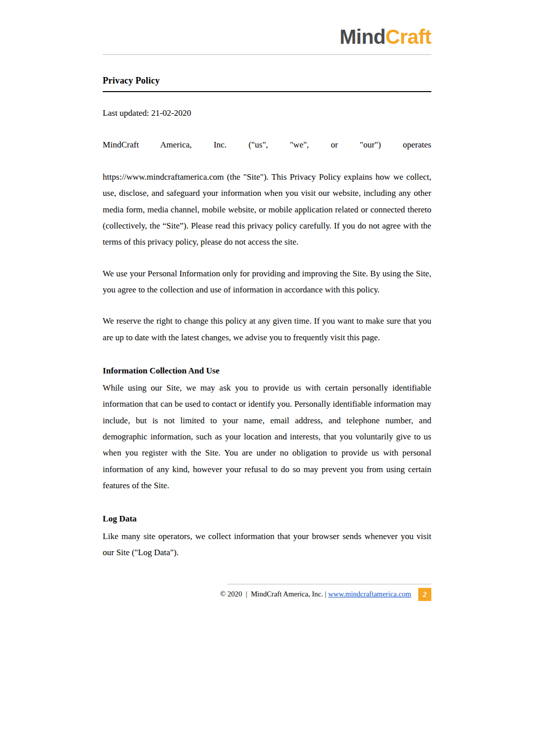Mind Craft
Privacy Policy
Last updated: 21-02-2020
MindCraft America, Inc. ("us", "we", or "our") operates https://www.mindcraftamerica.com (the "Site"). This Privacy Policy explains how we collect, use, disclose, and safeguard your information when you visit our website, including any other media form, media channel, mobile website, or mobile application related or connected thereto (collectively, the “Site”). Please read this privacy policy carefully. If you do not agree with the terms of this privacy policy, please do not access the site.
We use your Personal Information only for providing and improving the Site. By using the Site, you agree to the collection and use of information in accordance with this policy.
We reserve the right to change this policy at any given time. If you want to make sure that you are up to date with the latest changes, we advise you to frequently visit this page.
Information Collection And Use
While using our Site, we may ask you to provide us with certain personally identifiable information that can be used to contact or identify you. Personally identifiable information may include, but is not limited to your name, email address, and telephone number, and demographic information, such as your location and interests, that you voluntarily give to us when you register with the Site. You are under no obligation to provide us with personal information of any kind, however your refusal to do so may prevent you from using certain features of the Site.
Log Data
Like many site operators, we collect information that your browser sends whenever you visit our Site ("Log Data").
© 2020 | MindCraft America, Inc. | www.mindcraftamerica.com 2